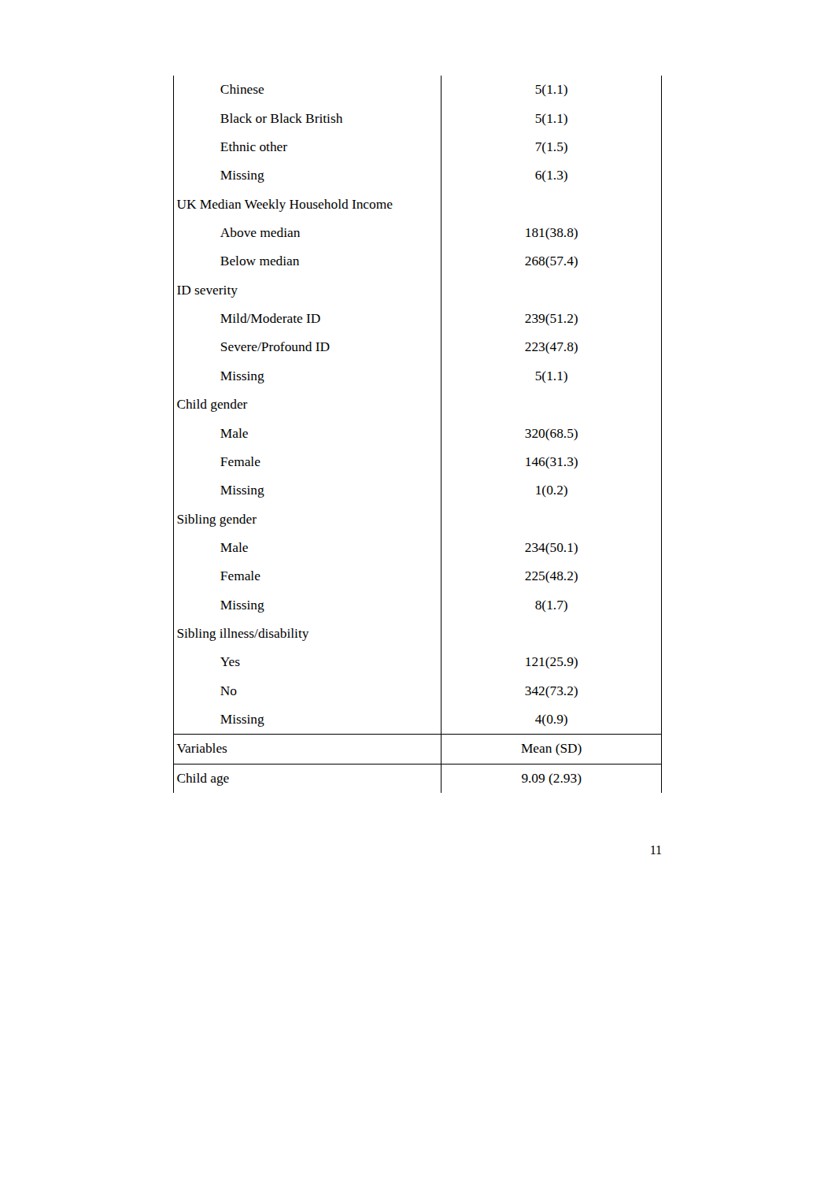| Chinese | 5(1.1) |
| Black or Black British | 5(1.1) |
| Ethnic other | 7(1.5) |
| Missing | 6(1.3) |
| UK Median Weekly Household Income | |
| Above median | 181(38.8) |
| Below median | 268(57.4) |
| ID severity | |
| Mild/Moderate ID | 239(51.2) |
| Severe/Profound ID | 223(47.8) |
| Missing | 5(1.1) |
| Child gender | |
| Male | 320(68.5) |
| Female | 146(31.3) |
| Missing | 1(0.2) |
| Sibling gender | |
| Male | 234(50.1) |
| Female | 225(48.2) |
| Missing | 8(1.7) |
| Sibling illness/disability | |
| Yes | 121(25.9) |
| No | 342(73.2) |
| Missing | 4(0.9) |
| Variables | Mean (SD) |
| Child age | 9.09 (2.93) |
11